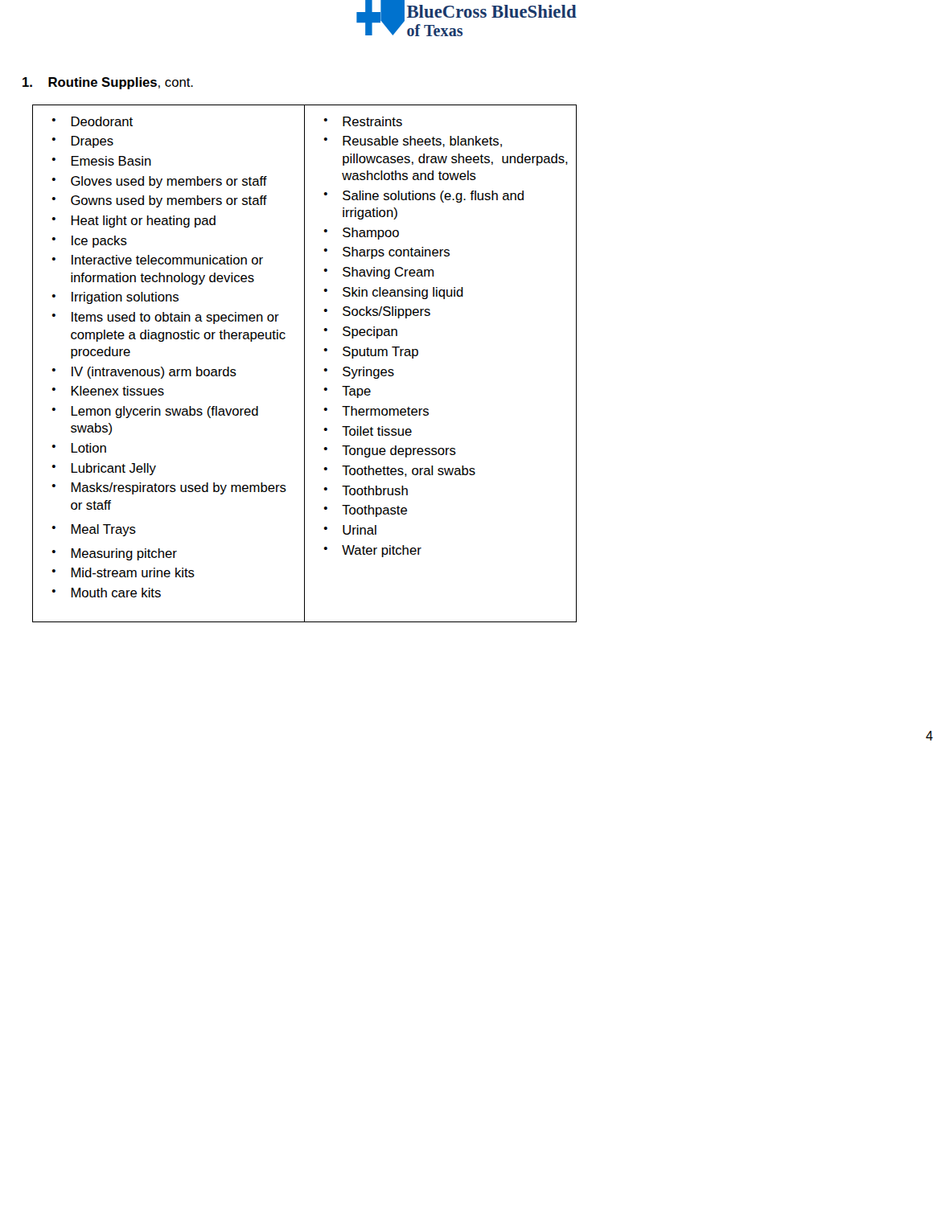BlueCross BlueShieldof Texas
1. Routine Supplies, cont.
| Deodorant Drapes Emesis Basin Gloves used by members or staff Gowns used by members or staff Heat light or heating pad Ice packs Interactive telecommunication or information technology devices Irrigation solutions Items used to obtain a specimen or complete a diagnostic or therapeutic procedure IV (intravenous) arm boards Kleenex tissues Lemon glycerin swabs (flavored swabs) Lotion Lubricant Jelly Masks/respirators used by members or staff Meal Trays Measuring pitcher Mid-stream urine kits Mouth care kits | Restraints Reusable sheets, blankets, pillowcases, draw sheets, underpads, washcloths and towels Saline solutions (e.g. flush and irrigation) Shampoo Sharps containers Shaving Cream Skin cleansing liquid Socks/Slippers Specipan Sputum Trap Syringes Tape Thermometers Toilet tissue Tongue depressors Toothettes, oral swabs Toothbrush Toothpaste Urinal Water pitcher |
4